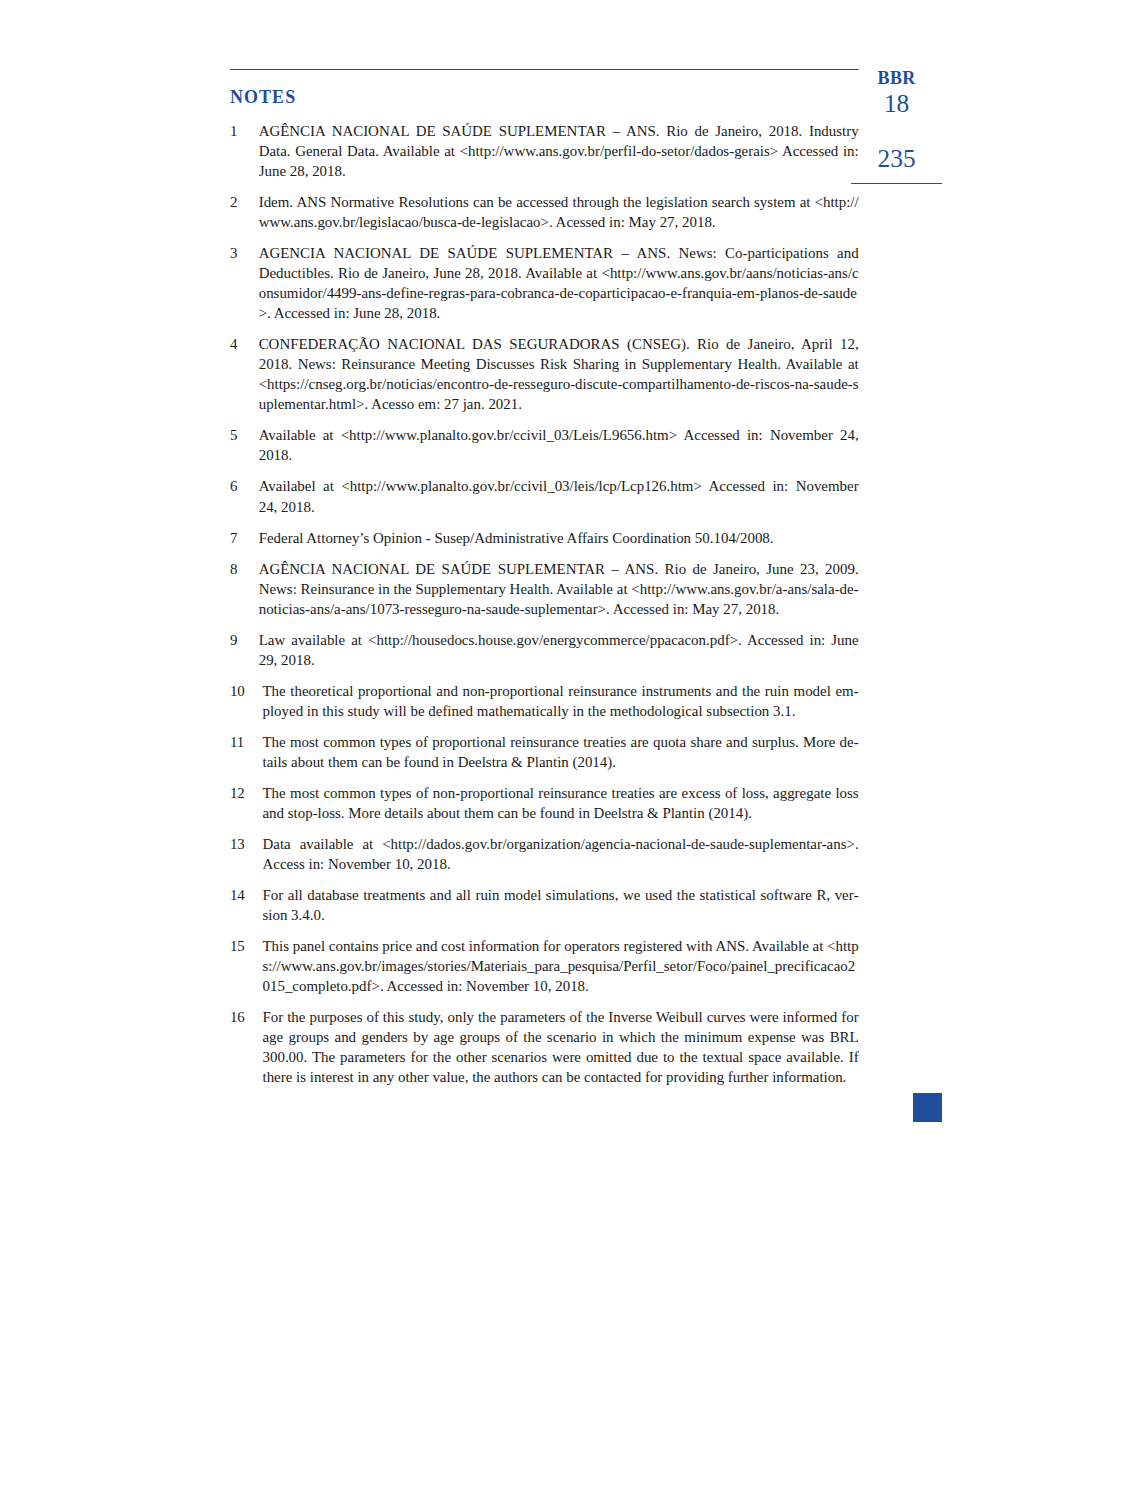BBR
18
235
NOTES
1 AGÊNCIA NACIONAL DE SAÚDE SUPLEMENTAR – ANS. Rio de Janeiro, 2018. Industry Data. General Data. Available at <http://www.ans.gov.br/perfil-do-setor/dados-gerais> Accessed in: June 28, 2018.
2 Idem. ANS Normative Resolutions can be accessed through the legislation search system at <http://www.ans.gov.br/legislacao/busca-de-legislacao>. Acessed in: May 27, 2018.
3 AGENCIA NACIONAL DE SAÚDE SUPLEMENTAR – ANS. News: Co-participations and Deductibles. Rio de Janeiro, June 28, 2018. Available at <http://www.ans.gov.br/aans/noticias-ans/consumidor/4499-ans-define-regras-para-cobranca-de-coparticipacao-e-franquia-em-planos-de-saude>. Accessed in: June 28, 2018.
4 CONFEDERAÇÃO NACIONAL DAS SEGURADORAS (CNSEG). Rio de Janeiro, April 12, 2018. News: Reinsurance Meeting Discusses Risk Sharing in Supplementary Health. Available at <https://cnseg.org.br/noticias/encontro-de-resseguro-discute-compartilhamento-de-riscos-na-saude-suplementar.html>. Acesso em: 27 jan. 2021.
5 Available at <http://www.planalto.gov.br/ccivil_03/Leis/L9656.htm> Accessed in: November 24, 2018.
6 Availabel at <http://www.planalto.gov.br/ccivil_03/leis/lcp/Lcp126.htm> Accessed in: November 24, 2018.
7 Federal Attorney’s Opinion - Susep/Administrative Affairs Coordination 50.104/2008.
8 AGÊNCIA NACIONAL DE SAÚDE SUPLEMENTAR – ANS. Rio de Janeiro, June 23, 2009. News: Reinsurance in the Supplementary Health. Available at <http://www.ans.gov.br/a-ans/sala-de-noticias-ans/a-ans/1073-resseguro-na-saude-suplementar>. Accessed in: May 27, 2018.
9 Law available at <http://housedocs.house.gov/energycommerce/ppacacon.pdf>. Accessed in: June 29, 2018.
10 The theoretical proportional and non-proportional reinsurance instruments and the ruin model employed in this study will be defined mathematically in the methodological subsection 3.1.
11 The most common types of proportional reinsurance treaties are quota share and surplus. More details about them can be found in Deelstra & Plantin (2014).
12 The most common types of non-proportional reinsurance treaties are excess of loss, aggregate loss and stop-loss. More details about them can be found in Deelstra & Plantin (2014).
13 Data available at <http://dados.gov.br/organization/agencia-nacional-de-saude-suplementar-ans>. Access in: November 10, 2018.
14 For all database treatments and all ruin model simulations, we used the statistical software R, version 3.4.0.
15 This panel contains price and cost information for operators registered with ANS. Available at <https://www.ans.gov.br/images/stories/Materiais_para_pesquisa/Perfil_setor/Foco/painel_precificacao2015_completo.pdf>. Accessed in: November 10, 2018.
16 For the purposes of this study, only the parameters of the Inverse Weibull curves were informed for age groups and genders by age groups of the scenario in which the minimum expense was BRL 300.00. The parameters for the other scenarios were omitted due to the textual space available. If there is interest in any other value, the authors can be contacted for providing further information.